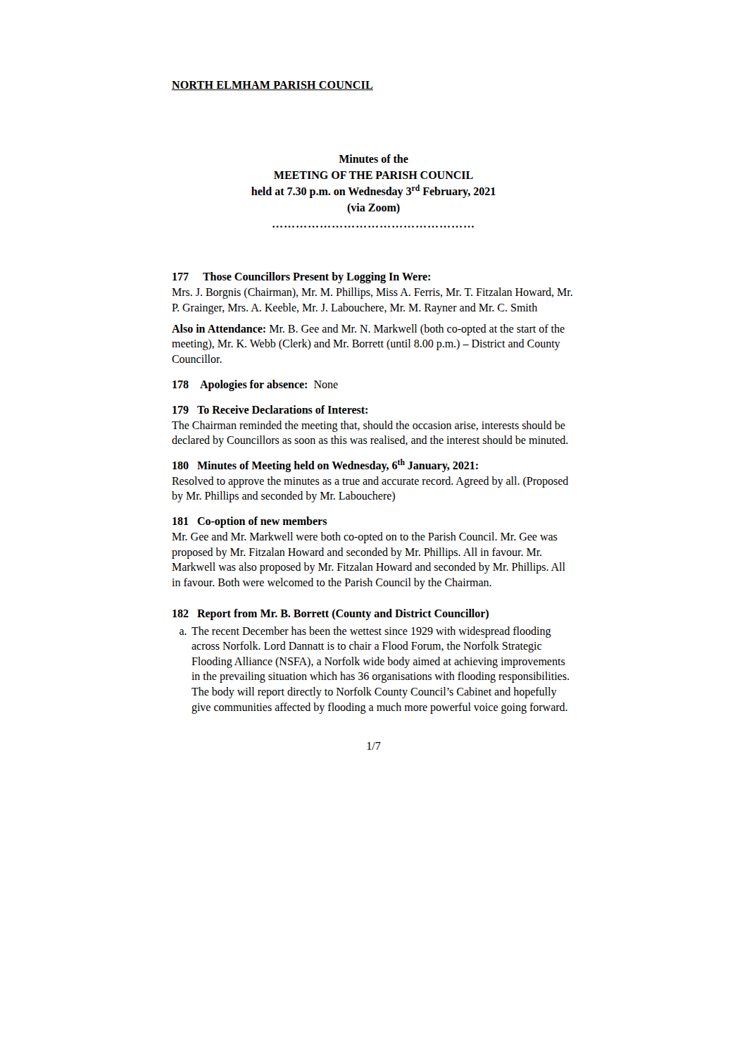NORTH ELMHAM PARISH COUNCIL
Minutes of the
MEETING OF THE PARISH COUNCIL
held at 7.30 p.m. on Wednesday 3rd February, 2021
(via Zoom)
……………………………………………
177 Those Councillors Present by Logging In Were:
Mrs. J. Borgnis (Chairman), Mr. M. Phillips, Miss A. Ferris, Mr. T. Fitzalan Howard, Mr. P. Grainger, Mrs. A. Keeble, Mr. J. Labouchere, Mr. M. Rayner and Mr. C. Smith
Also in Attendance: Mr. B. Gee and Mr. N. Markwell (both co-opted at the start of the meeting), Mr. K. Webb (Clerk) and Mr. Borrett (until 8.00 p.m.) – District and County Councillor.
178 Apologies for absence: None
179 To Receive Declarations of Interest:
The Chairman reminded the meeting that, should the occasion arise, interests should be declared by Councillors as soon as this was realised, and the interest should be minuted.
180 Minutes of Meeting held on Wednesday, 6th January, 2021:
Resolved to approve the minutes as a true and accurate record. Agreed by all. (Proposed by Mr. Phillips and seconded by Mr. Labouchere)
181 Co-option of new members
Mr. Gee and Mr. Markwell were both co-opted on to the Parish Council. Mr. Gee was proposed by Mr. Fitzalan Howard and seconded by Mr. Phillips. All in favour. Mr. Markwell was also proposed by Mr. Fitzalan Howard and seconded by Mr. Phillips. All in favour. Both were welcomed to the Parish Council by the Chairman.
182 Report from Mr. B. Borrett (County and District Councillor)
The recent December has been the wettest since 1929 with widespread flooding across Norfolk. Lord Dannatt is to chair a Flood Forum, the Norfolk Strategic Flooding Alliance (NSFA), a Norfolk wide body aimed at achieving improvements in the prevailing situation which has 36 organisations with flooding responsibilities. The body will report directly to Norfolk County Council’s Cabinet and hopefully give communities affected by flooding a much more powerful voice going forward.
1/7